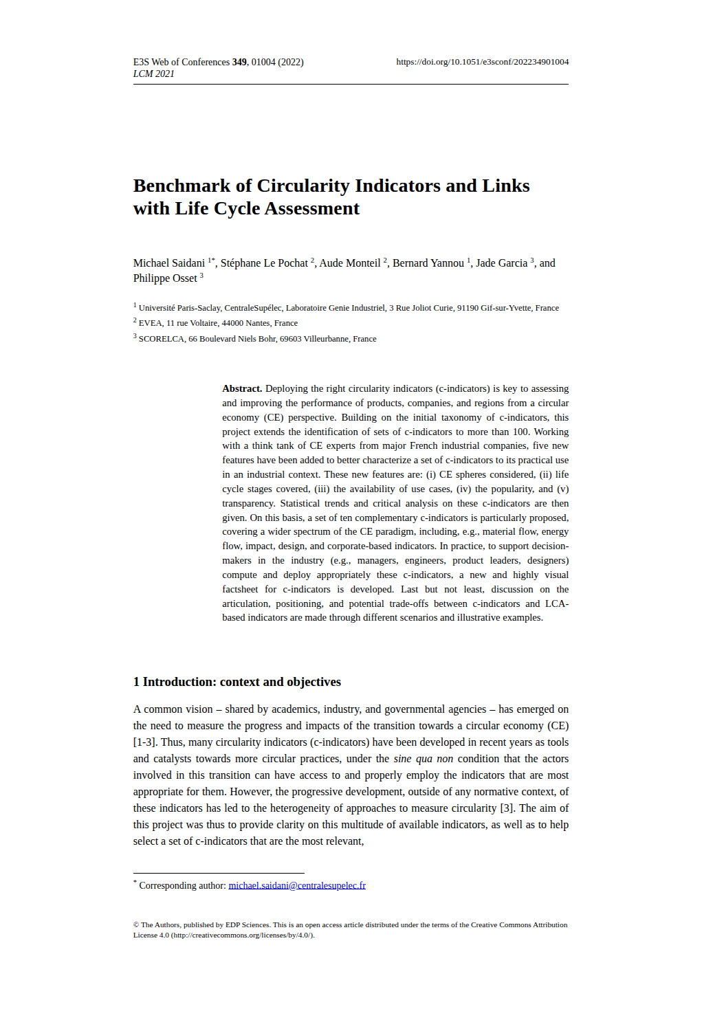E3S Web of Conferences 349, 01004 (2022)
LCM 2021
https://doi.org/10.1051/e3sconf/202234901004
Benchmark of Circularity Indicators and Links with Life Cycle Assessment
Michael Saidani 1*, Stéphane Le Pochat 2, Aude Monteil 2, Bernard Yannou 1, Jade Garcia 3, and Philippe Osset 3
1 Université Paris-Saclay, CentraleSupélec, Laboratoire Genie Industriel, 3 Rue Joliot Curie, 91190 Gif-sur-Yvette, France
2 EVEA, 11 rue Voltaire, 44000 Nantes, France
3 SCORELCA, 66 Boulevard Niels Bohr, 69603 Villeurbanne, France
Abstract. Deploying the right circularity indicators (c-indicators) is key to assessing and improving the performance of products, companies, and regions from a circular economy (CE) perspective. Building on the initial taxonomy of c-indicators, this project extends the identification of sets of c-indicators to more than 100. Working with a think tank of CE experts from major French industrial companies, five new features have been added to better characterize a set of c-indicators to its practical use in an industrial context. These new features are: (i) CE spheres considered, (ii) life cycle stages covered, (iii) the availability of use cases, (iv) the popularity, and (v) transparency. Statistical trends and critical analysis on these c-indicators are then given. On this basis, a set of ten complementary c-indicators is particularly proposed, covering a wider spectrum of the CE paradigm, including, e.g., material flow, energy flow, impact, design, and corporate-based indicators. In practice, to support decision-makers in the industry (e.g., managers, engineers, product leaders, designers) compute and deploy appropriately these c-indicators, a new and highly visual factsheet for c-indicators is developed. Last but not least, discussion on the articulation, positioning, and potential trade-offs between c-indicators and LCA-based indicators are made through different scenarios and illustrative examples.
1 Introduction: context and objectives
A common vision – shared by academics, industry, and governmental agencies – has emerged on the need to measure the progress and impacts of the transition towards a circular economy (CE) [1-3]. Thus, many circularity indicators (c-indicators) have been developed in recent years as tools and catalysts towards more circular practices, under the sine qua non condition that the actors involved in this transition can have access to and properly employ the indicators that are most appropriate for them. However, the progressive development, outside of any normative context, of these indicators has led to the heterogeneity of approaches to measure circularity [3]. The aim of this project was thus to provide clarity on this multitude of available indicators, as well as to help select a set of c-indicators that are the most relevant,
* Corresponding author: michael.saidani@centralesupelec.fr
© The Authors, published by EDP Sciences. This is an open access article distributed under the terms of the Creative Commons Attribution License 4.0 (http://creativecommons.org/licenses/by/4.0/).